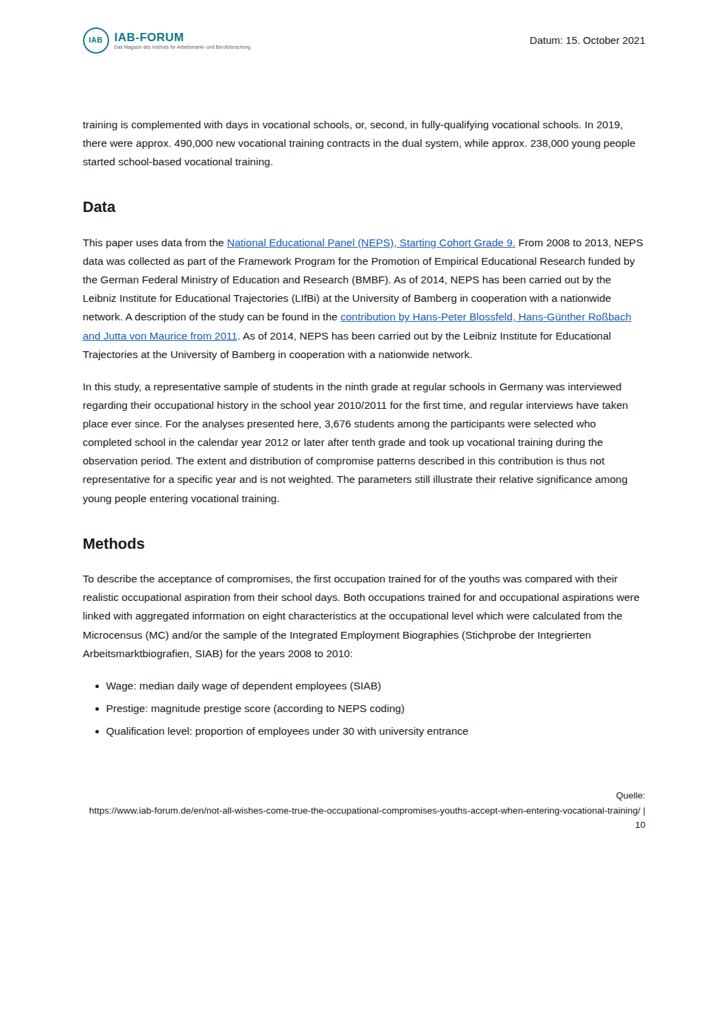IAB
IAB-FORUM
Das Magazin des Instituts für Arbeitsmarkt- und Berufsforschung
Datum: 15. October 2021
training is complemented with days in vocational schools, or, second, in fully-qualifying vocational schools. In 2019, there were approx. 490,000 new vocational training contracts in the dual system, while approx. 238,000 young people started school-based vocational training.
Data
This paper uses data from the National Educational Panel (NEPS), Starting Cohort Grade 9. From 2008 to 2013, NEPS data was collected as part of the Framework Program for the Promotion of Empirical Educational Research funded by the German Federal Ministry of Education and Research (BMBF). As of 2014, NEPS has been carried out by the Leibniz Institute for Educational Trajectories (LIfBi) at the University of Bamberg in cooperation with a nationwide network. A description of the study can be found in the contribution by Hans-Peter Blossfeld, Hans-Günther Roßbach and Jutta von Maurice from 2011. As of 2014, NEPS has been carried out by the Leibniz Institute for Educational Trajectories at the University of Bamberg in cooperation with a nationwide network.
In this study, a representative sample of students in the ninth grade at regular schools in Germany was interviewed regarding their occupational history in the school year 2010/2011 for the first time, and regular interviews have taken place ever since. For the analyses presented here, 3,676 students among the participants were selected who completed school in the calendar year 2012 or later after tenth grade and took up vocational training during the observation period. The extent and distribution of compromise patterns described in this contribution is thus not representative for a specific year and is not weighted. The parameters still illustrate their relative significance among young people entering vocational training.
Methods
To describe the acceptance of compromises, the first occupation trained for of the youths was compared with their realistic occupational aspiration from their school days. Both occupations trained for and occupational aspirations were linked with aggregated information on eight characteristics at the occupational level which were calculated from the Microcensus (MC) and/or the sample of the Integrated Employment Biographies (Stichprobe der Integrierten Arbeitsmarktbiografien, SIAB) for the years 2008 to 2010:
Wage: median daily wage of dependent employees (SIAB)
Prestige: magnitude prestige score (according to NEPS coding)
Qualification level: proportion of employees under 30 with university entrance
Quelle:
https://www.iab-forum.de/en/not-all-wishes-come-true-the-occupational-compromises-youths-accept-when-entering-vocational-training/ | 10